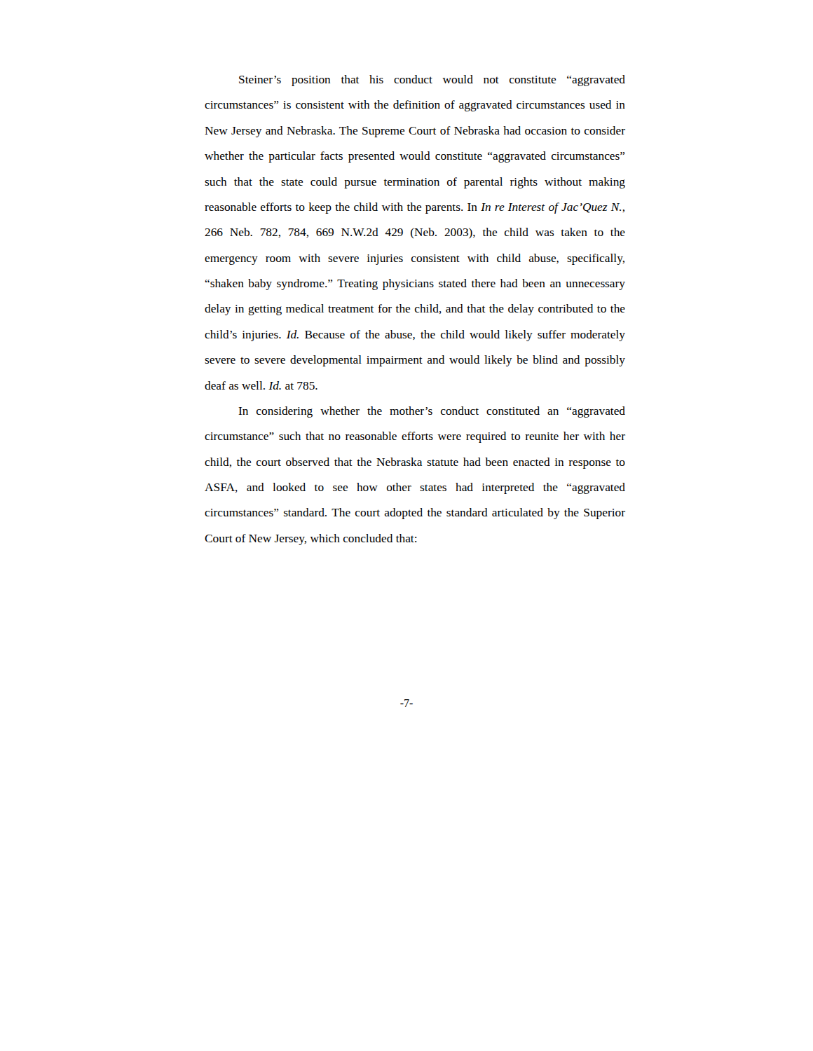Steiner’s position that his conduct would not constitute “aggravated circumstances” is consistent with the definition of aggravated circumstances used in New Jersey and Nebraska. The Supreme Court of Nebraska had occasion to consider whether the particular facts presented would constitute “aggravated circumstances” such that the state could pursue termination of parental rights without making reasonable efforts to keep the child with the parents. In In re Interest of Jac’Quez N., 266 Neb. 782, 784, 669 N.W.2d 429 (Neb. 2003), the child was taken to the emergency room with severe injuries consistent with child abuse, specifically, “shaken baby syndrome.” Treating physicians stated there had been an unnecessary delay in getting medical treatment for the child, and that the delay contributed to the child’s injuries. Id. Because of the abuse, the child would likely suffer moderately severe to severe developmental impairment and would likely be blind and possibly deaf as well. Id. at 785.
In considering whether the mother’s conduct constituted an “aggravated circumstance” such that no reasonable efforts were required to reunite her with her child, the court observed that the Nebraska statute had been enacted in response to ASFA, and looked to see how other states had interpreted the “aggravated circumstances” standard. The court adopted the standard articulated by the Superior Court of New Jersey, which concluded that:
-7-